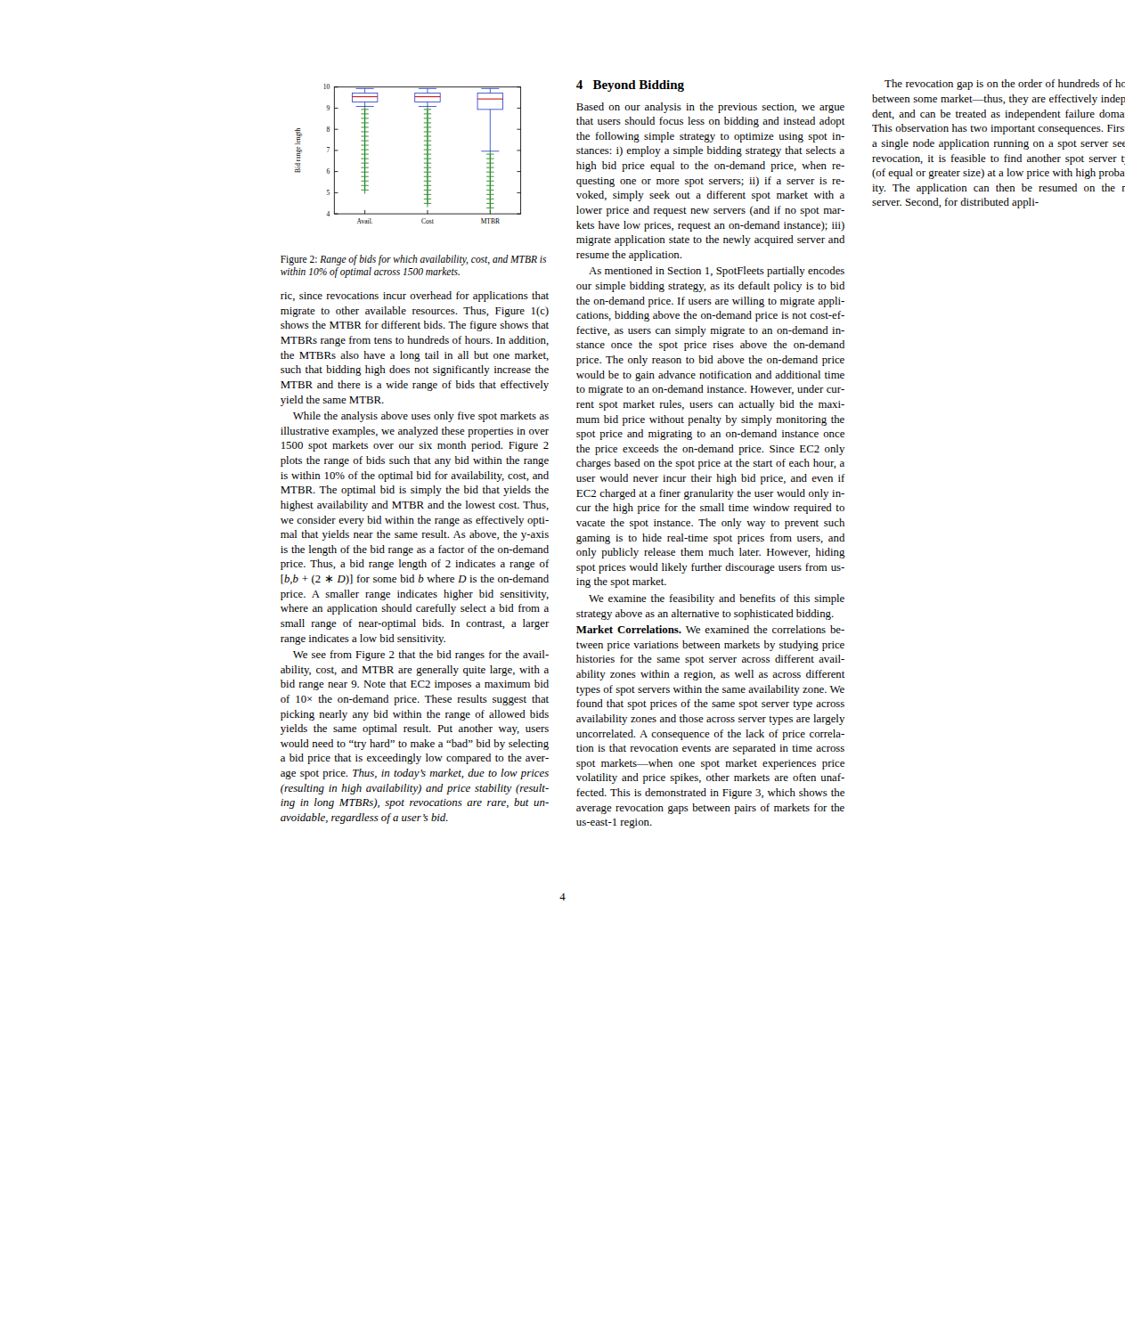4 5 6 7 8 9 10 Bid range length Avail. Cost MTBR
Figure 2: Range of bids for which availability, cost, and MTBR is within 10% of optimal across 1500 markets.
ric, since revocations incur overhead for applications that migrate to other available resources. Thus, Figure 1(c) shows the MTBR for different bids. The figure shows that MTBRs range from tens to hundreds of hours. In addition, the MTBRs also have a long tail in all but one market, such that bidding high does not significantly increase the MTBR and there is a wide range of bids that effectively yield the same MTBR.
While the analysis above uses only five spot markets as illustrative examples, we analyzed these properties in over 1500 spot markets over our six month period. Figure 2 plots the range of bids such that any bid within the range is within 10% of the optimal bid for availability, cost, and MTBR. The optimal bid is simply the bid that yields the highest availability and MTBR and the lowest cost. Thus, we consider every bid within the range as effectively optimal that yields near the same result. As above, the y-axis is the length of the bid range as a factor of the on-demand price. Thus, a bid range length of 2 indicates a range of [b,b + (2 ∗ D)] for some bid b where D is the on-demand price. A smaller range indicates higher bid sensitivity, where an application should carefully select a bid from a small range of near-optimal bids. In contrast, a larger range indicates a low bid sensitivity.
We see from Figure 2 that the bid ranges for the availability, cost, and MTBR are generally quite large, with a bid range near 9. Note that EC2 imposes a maximum bid of 10× the on-demand price. These results suggest that picking nearly any bid within the range of allowed bids yields the same optimal result. Put another way, users would need to “try hard” to make a “bad” bid by selecting a bid price that is exceedingly low compared to the average spot price. Thus, in today’s market, due to low prices (resulting in high availability) and price stability (resulting in long MTBRs), spot revocations are rare, but unavoidable, regardless of a user’s bid.
4 Beyond Bidding
Based on our analysis in the previous section, we argue that users should focus less on bidding and instead adopt the following simple strategy to optimize using spot instances: i) employ a simple bidding strategy that selects a high bid price equal to the on-demand price, when requesting one or more spot servers; ii) if a server is revoked, simply seek out a different spot market with a lower price and request new servers (and if no spot markets have low prices, request an on-demand instance); iii) migrate application state to the newly acquired server and resume the application.
As mentioned in Section 1, SpotFleets partially encodes our simple bidding strategy, as its default policy is to bid the on-demand price. If users are willing to migrate applications, bidding above the on-demand price is not cost-effective, as users can simply migrate to an on-demand instance once the spot price rises above the on-demand price. The only reason to bid above the on-demand price would be to gain advance notification and additional time to migrate to an on-demand instance. However, under current spot market rules, users can actually bid the maximum bid price without penalty by simply monitoring the spot price and migrating to an on-demand instance once the price exceeds the on-demand price. Since EC2 only charges based on the spot price at the start of each hour, a user would never incur their high bid price, and even if EC2 charged at a finer granularity the user would only incur the high price for the small time window required to vacate the spot instance. The only way to prevent such gaming is to hide real-time spot prices from users, and only publicly release them much later. However, hiding spot prices would likely further discourage users from using the spot market.
We examine the feasibility and benefits of this simple strategy above as an alternative to sophisticated bidding.
Market Correlations. We examined the correlations between price variations between markets by studying price histories for the same spot server across different availability zones within a region, as well as across different types of spot servers within the same availability zone. We found that spot prices of the same spot server type across availability zones and those across server types are largely uncorrelated. A consequence of the lack of price correlation is that revocation events are separated in time across spot markets—when one spot market experiences price volatility and price spikes, other markets are often unaffected. This is demonstrated in Figure 3, which shows the average revocation gaps between pairs of markets for the us-east-1 region.
The revocation gap is on the order of hundreds of hours between some market—thus, they are effectively independent, and can be treated as independent failure domains. This observation has two important consequences. First, if a single node application running on a spot server sees a revocation, it is feasible to find another spot server type (of equal or greater size) at a low price with high probability. The application can then be resumed on the new server. Second, for distributed appli-
4